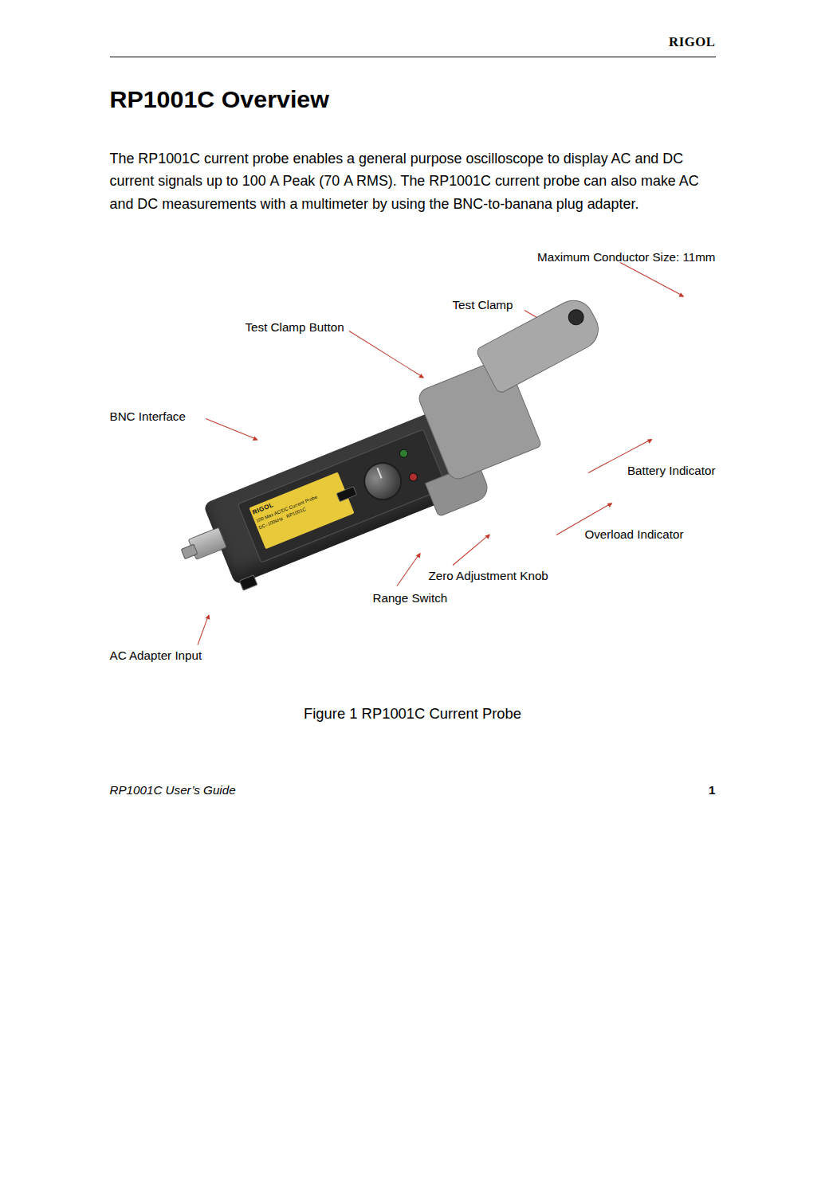RIGOL
RP1001C Overview
The RP1001C current probe enables a general purpose oscilloscope to display AC and DC current signals up to 100 A Peak (70 A RMS). The RP1001C current probe can also make AC and DC measurements with a multimeter by using the BNC-to-banana plug adapter.
Maximum Conductor Size: 11mm Test Clamp Test Clamp Button BNC Interface Battery Indicator Overload Indicator Zero Adjustment Knob Range Switch AC Adapter Input
RIGOL
100 Max AC/DC Current Probe
DC–100kHz RP1001C
Figure 1 RP1001C Current Probe
RP1001C User’s Guide 1